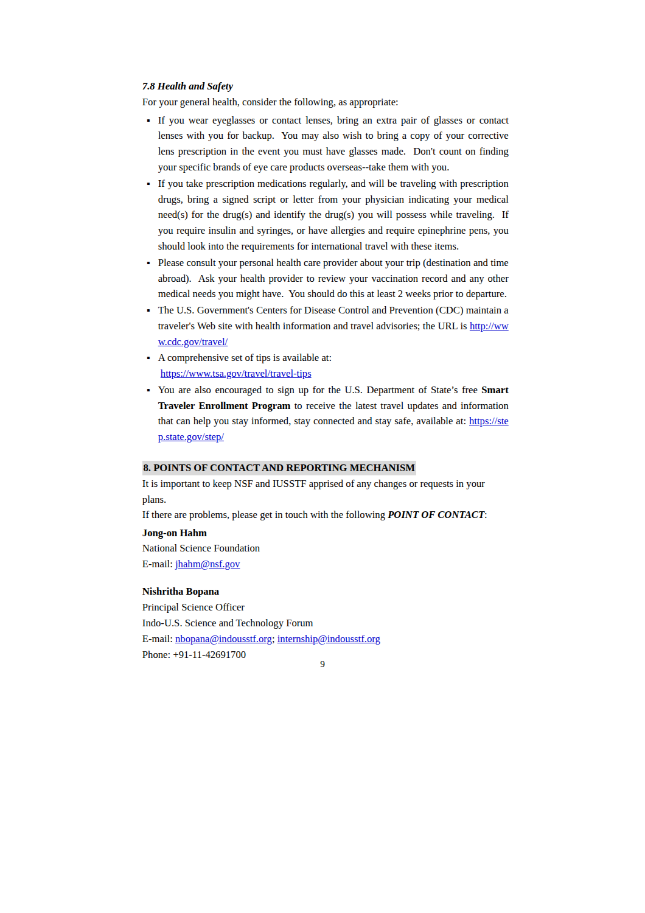7.8 Health and Safety
For your general health, consider the following, as appropriate:
If you wear eyeglasses or contact lenses, bring an extra pair of glasses or contact lenses with you for backup. You may also wish to bring a copy of your corrective lens prescription in the event you must have glasses made. Don't count on finding your specific brands of eye care products overseas--take them with you.
If you take prescription medications regularly, and will be traveling with prescription drugs, bring a signed script or letter from your physician indicating your medical need(s) for the drug(s) and identify the drug(s) you will possess while traveling. If you require insulin and syringes, or have allergies and require epinephrine pens, you should look into the requirements for international travel with these items.
Please consult your personal health care provider about your trip (destination and time abroad). Ask your health provider to review your vaccination record and any other medical needs you might have. You should do this at least 2 weeks prior to departure.
The U.S. Government's Centers for Disease Control and Prevention (CDC) maintain a traveler's Web site with health information and travel advisories; the URL is http://www.cdc.gov/travel/
A comprehensive set of tips is available at:
https://www.tsa.gov/travel/travel-tips
You are also encouraged to sign up for the U.S. Department of State’s free Smart Traveler Enrollment Program to receive the latest travel updates and information that can help you stay informed, stay connected and stay safe, available at: https://step.state.gov/step/
8. POINTS OF CONTACT AND REPORTING MECHANISM
It is important to keep NSF and IUSSTF apprised of any changes or requests in your plans.
If there are problems, please get in touch with the following POINT OF CONTACT:
Jong-on Hahm
National Science Foundation
E-mail: jhahm@nsf.gov
Nishritha Bopana
Principal Science Officer
Indo-U.S. Science and Technology Forum
E-mail: nbopana@indousstf.org; internship@indousstf.org
Phone: +91-11-42691700
9